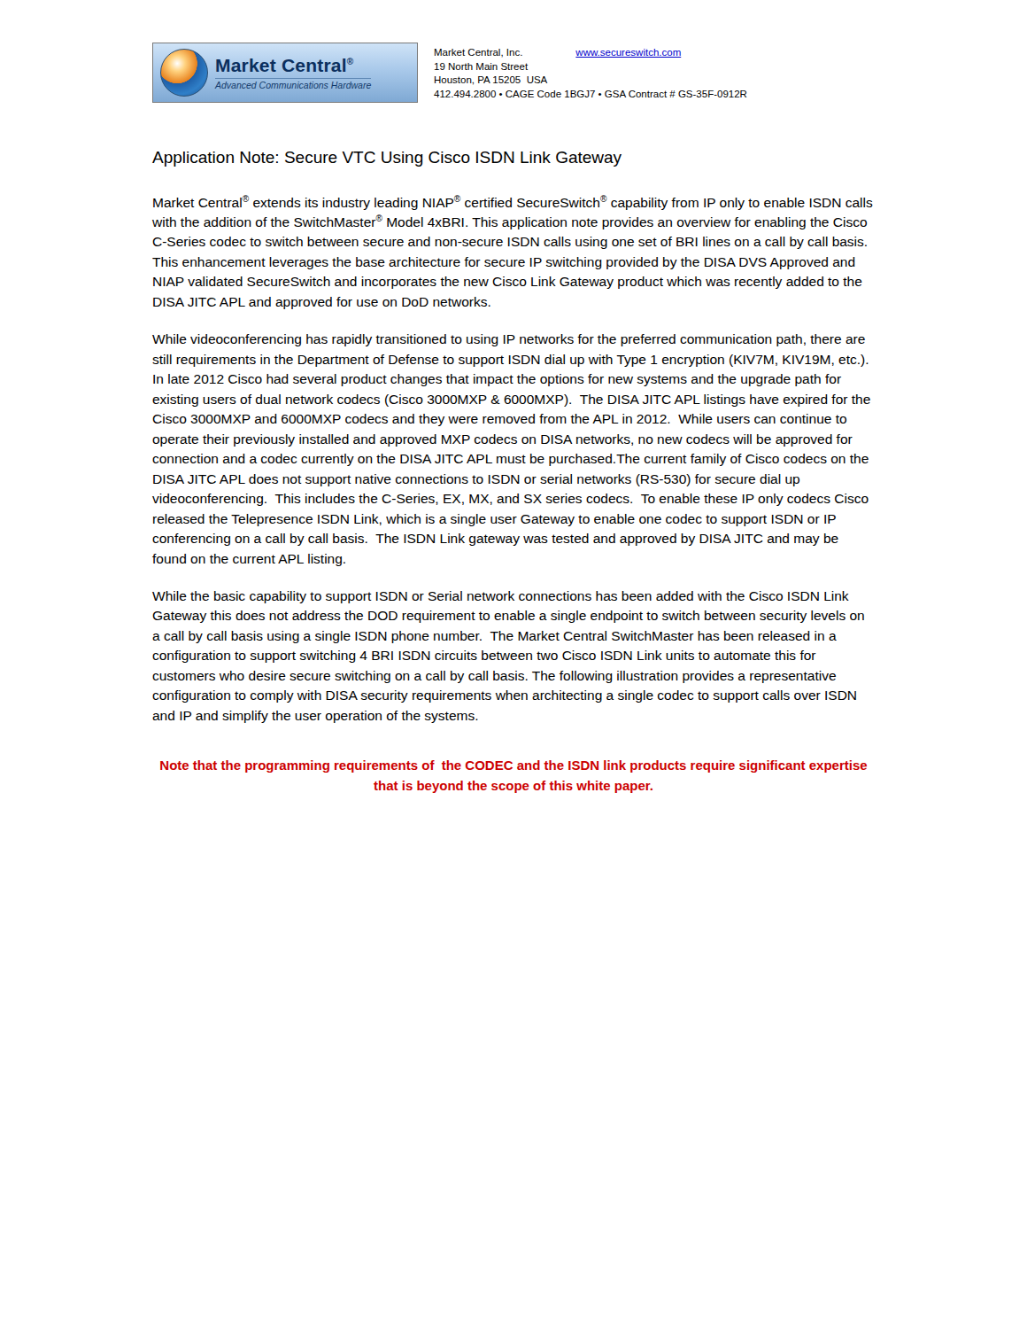Market Central®
Advanced Communications Hardware
Market Central, Inc. www.secureswitch.com
19 North Main Street
Houston, PA 15205 USA
412.494.2800 • CAGE Code 1BGJ7 • GSA Contract # GS-35F-0912R
Application Note: Secure VTC Using Cisco ISDN Link Gateway
Market Central® extends its industry leading NIAP® certified SecureSwitch® capability from IP only to enable ISDN calls with the addition of the SwitchMaster® Model 4xBRI. This application note provides an overview for enabling the Cisco C-Series codec to switch between secure and non-secure ISDN calls using one set of BRI lines on a call by call basis. This enhancement leverages the base architecture for secure IP switching provided by the DISA DVS Approved and NIAP validated SecureSwitch and incorporates the new Cisco Link Gateway product which was recently added to the DISA JITC APL and approved for use on DoD networks.
While videoconferencing has rapidly transitioned to using IP networks for the preferred communication path, there are still requirements in the Department of Defense to support ISDN dial up with Type 1 encryption (KIV7M, KIV19M, etc.). In late 2012 Cisco had several product changes that impact the options for new systems and the upgrade path for existing users of dual network codecs (Cisco 3000MXP & 6000MXP). The DISA JITC APL listings have expired for the Cisco 3000MXP and 6000MXP codecs and they were removed from the APL in 2012. While users can continue to operate their previously installed and approved MXP codecs on DISA networks, no new codecs will be approved for connection and a codec currently on the DISA JITC APL must be purchased.The current family of Cisco codecs on the DISA JITC APL does not support native connections to ISDN or serial networks (RS-530) for secure dial up videoconferencing. This includes the C-Series, EX, MX, and SX series codecs. To enable these IP only codecs Cisco released the Telepresence ISDN Link, which is a single user Gateway to enable one codec to support ISDN or IP conferencing on a call by call basis. The ISDN Link gateway was tested and approved by DISA JITC and may be found on the current APL listing.
While the basic capability to support ISDN or Serial network connections has been added with the Cisco ISDN Link Gateway this does not address the DOD requirement to enable a single endpoint to switch between security levels on a call by call basis using a single ISDN phone number. The Market Central SwitchMaster has been released in a configuration to support switching 4 BRI ISDN circuits between two Cisco ISDN Link units to automate this for customers who desire secure switching on a call by call basis. The following illustration provides a representative configuration to comply with DISA security requirements when architecting a single codec to support calls over ISDN and IP and simplify the user operation of the systems.
Note that the programming requirements of the CODEC and the ISDN link products require significant expertise that is beyond the scope of this white paper.